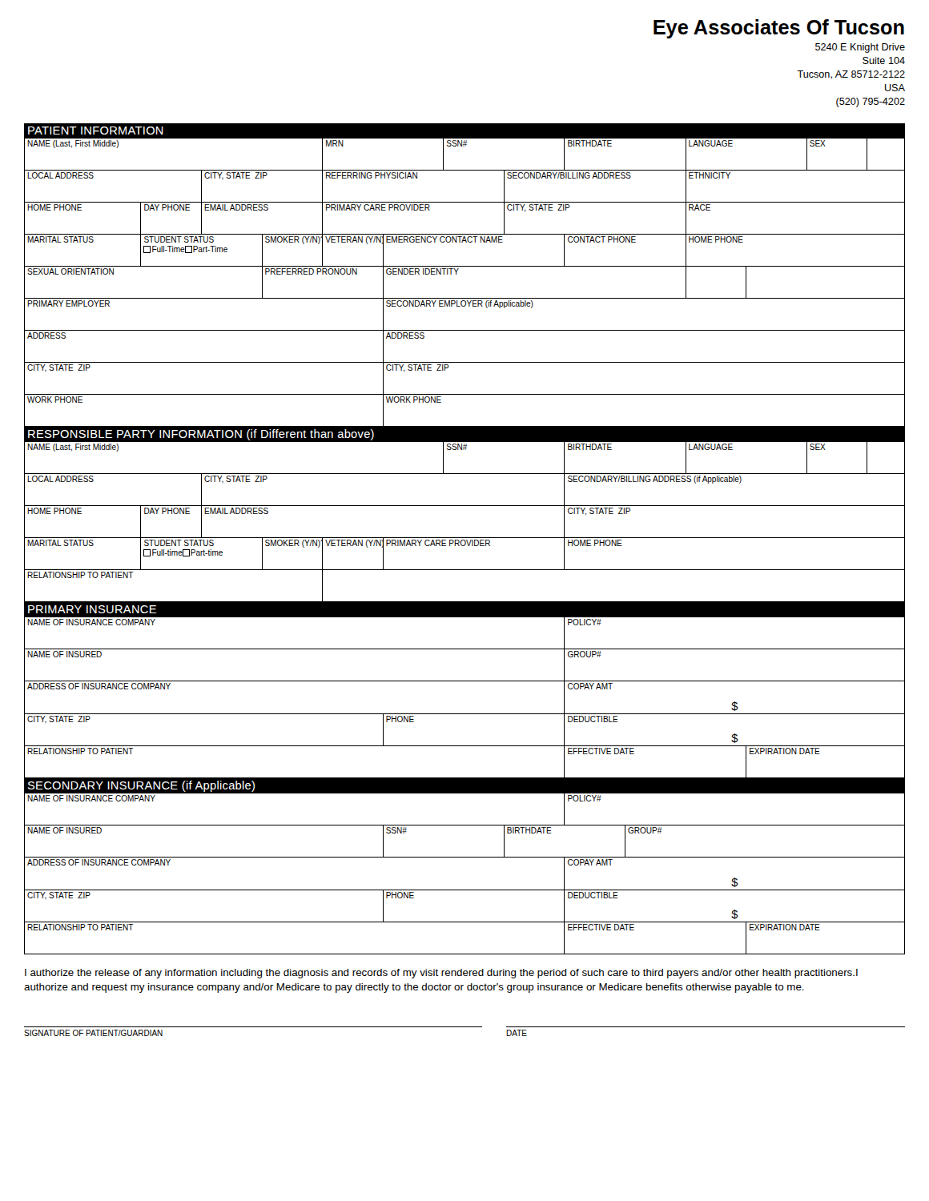Eye Associates Of Tucson
5240 E Knight Drive
Suite 104
Tucson, AZ 85712-2122
USA
(520) 795-4202
PATIENT INFORMATION
| NAME (Last, First Middle) | MRN | SSN# | BIRTHDATE | LANGUAGE | SEX | |
| LOCAL ADDRESS | CITY, STATE ZIP | REFERRING PHYSICIAN | SECONDARY/BILLING ADDRESS | ETHNICITY |
| HOME PHONE | DAY PHONE | EMAIL ADDRESS | PRIMARY CARE PROVIDER | CITY, STATE ZIP | RACE |
| MARITAL STATUS | STUDENT STATUS Full-Time Part-Time | SMOKER (Y/N)? | VETERAN (Y/N)? | EMERGENCY CONTACT NAME | CONTACT PHONE | HOME PHONE |
| SEXUAL ORIENTATION | PREFERRED PRONOUN | GENDER IDENTITY | | |
| PRIMARY EMPLOYER | SECONDARY EMPLOYER (if Applicable) |
| ADDRESS | ADDRESS |
| CITY, STATE ZIP | CITY, STATE ZIP |
| WORK PHONE | WORK PHONE |
RESPONSIBLE PARTY INFORMATION (if Different than above)
| NAME (Last, First Middle) | SSN# | BIRTHDATE | LANGUAGE | SEX | |
| LOCAL ADDRESS | CITY, STATE ZIP | SECONDARY/BILLING ADDRESS (if Applicable) |
| HOME PHONE | DAY PHONE | EMAIL ADDRESS | CITY, STATE ZIP |
| MARITAL STATUS | STUDENT STATUS Full-time Part-time | SMOKER (Y/N)? | VETERAN (Y/N)? | PRIMARY CARE PROVIDER | HOME PHONE |
| RELATIONSHIP TO PATIENT | |
PRIMARY INSURANCE
| NAME OF INSURANCE COMPANY | POLICY# |
| NAME OF INSURED | GROUP# |
| ADDRESS OF INSURANCE COMPANY | COPAY AMT $ |
| CITY, STATE ZIP | PHONE | DEDUCTIBLE $ |
| RELATIONSHIP TO PATIENT | EFFECTIVE DATE | EXPIRATION DATE |
SECONDARY INSURANCE (if Applicable)
| NAME OF INSURANCE COMPANY | POLICY# |
| NAME OF INSURED | SSN# | BIRTHDATE | GROUP# |
| ADDRESS OF INSURANCE COMPANY | COPAY AMT $ |
| CITY, STATE ZIP | PHONE | DEDUCTIBLE $ |
| RELATIONSHIP TO PATIENT | EFFECTIVE DATE | EXPIRATION DATE |
I authorize the release of any information including the diagnosis and records of my visit rendered during the period of such care to third payers and/or other health practitioners.I authorize and request my insurance company and/or Medicare to pay directly to the doctor or doctor's group insurance or Medicare benefits otherwise payable to me.
SIGNATURE OF PATIENT/GUARDIAN
DATE